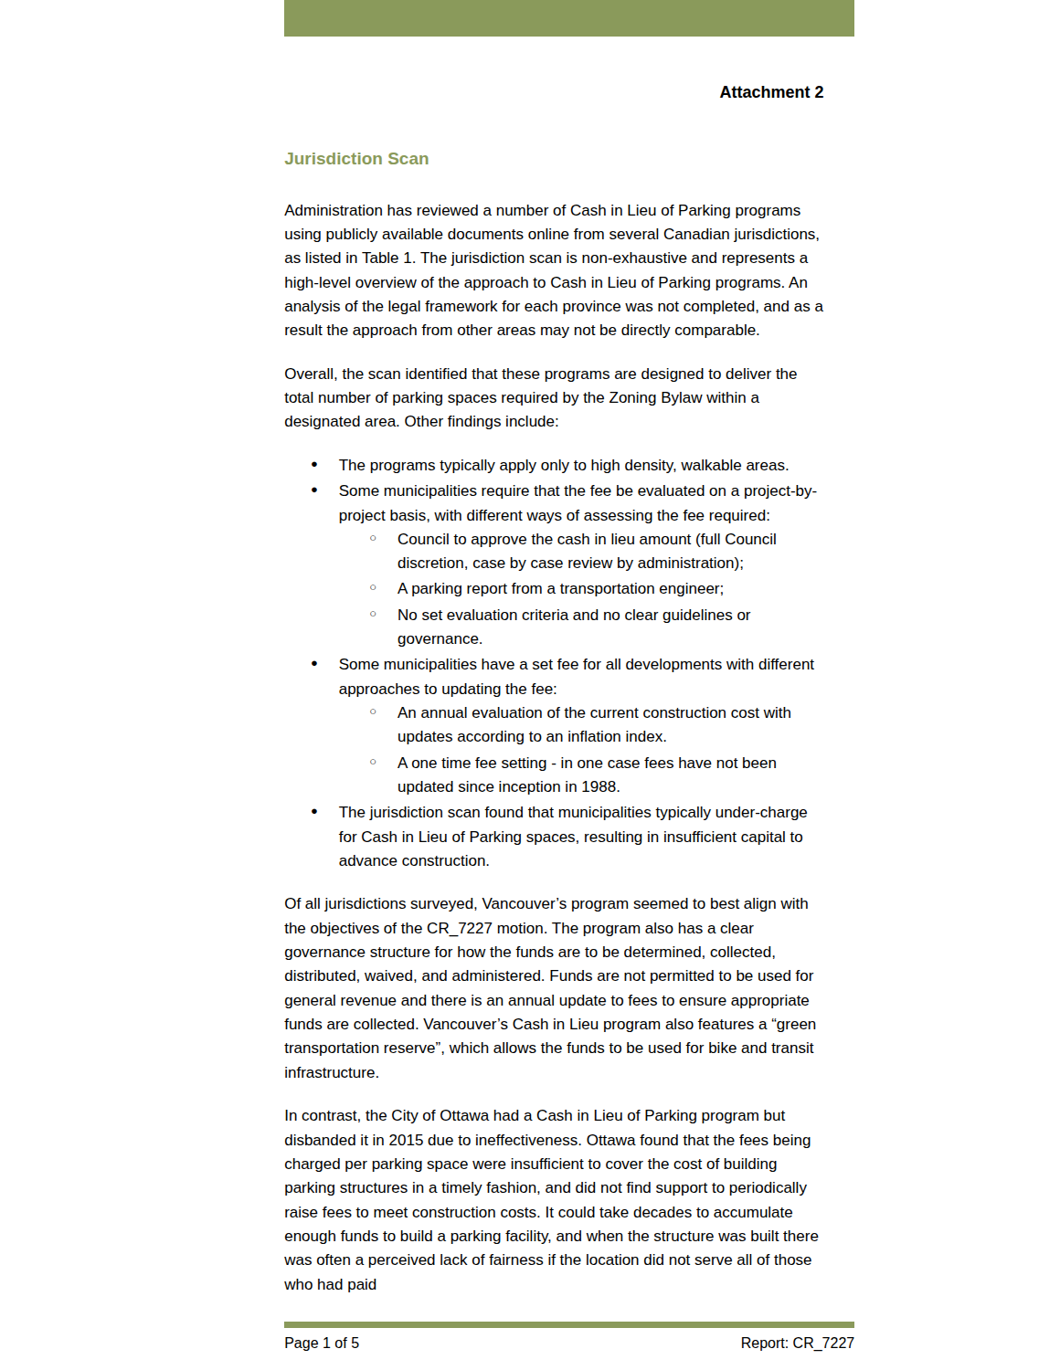Attachment 2
Jurisdiction Scan
Administration has reviewed a number of Cash in Lieu of Parking programs using publicly available documents online from several Canadian jurisdictions, as listed in Table 1. The jurisdiction scan is non-exhaustive and represents a high-level overview of the approach to Cash in Lieu of Parking programs. An analysis of the legal framework for each province was not completed, and as a result the approach from other areas may not be directly comparable.
Overall, the scan identified that these programs are designed to deliver the total number of parking spaces required by the Zoning Bylaw within a designated area. Other findings include:
The programs typically apply only to high density, walkable areas.
Some municipalities require that the fee be evaluated on a project-by-project basis, with different ways of assessing the fee required:
Council to approve the cash in lieu amount (full Council discretion, case by case review by administration);
A parking report from a transportation engineer;
No set evaluation criteria and no clear guidelines or governance.
Some municipalities have a set fee for all developments with different approaches to updating the fee:
An annual evaluation of the current construction cost with updates according to an inflation index.
A one time fee setting - in one case fees have not been updated since inception in 1988.
The jurisdiction scan found that municipalities typically under-charge for Cash in Lieu of Parking spaces, resulting in insufficient capital to advance construction.
Of all jurisdictions surveyed, Vancouver’s program seemed to best align with the objectives of the CR_7227 motion. The program also has a clear governance structure for how the funds are to be determined, collected, distributed, waived, and administered. Funds are not permitted to be used for general revenue and there is an annual update to fees to ensure appropriate funds are collected. Vancouver’s Cash in Lieu program also features a “green transportation reserve”, which allows the funds to be used for bike and transit infrastructure.
In contrast, the City of Ottawa had a Cash in Lieu of Parking program but disbanded it in 2015 due to ineffectiveness. Ottawa found that the fees being charged per parking space were insufficient to cover the cost of building parking structures in a timely fashion, and did not find support to periodically raise fees to meet construction costs. It could take decades to accumulate enough funds to build a parking facility, and when the structure was built there was often a perceived lack of fairness if the location did not serve all of those who had paid
Page 1 of 5 Report: CR_7227